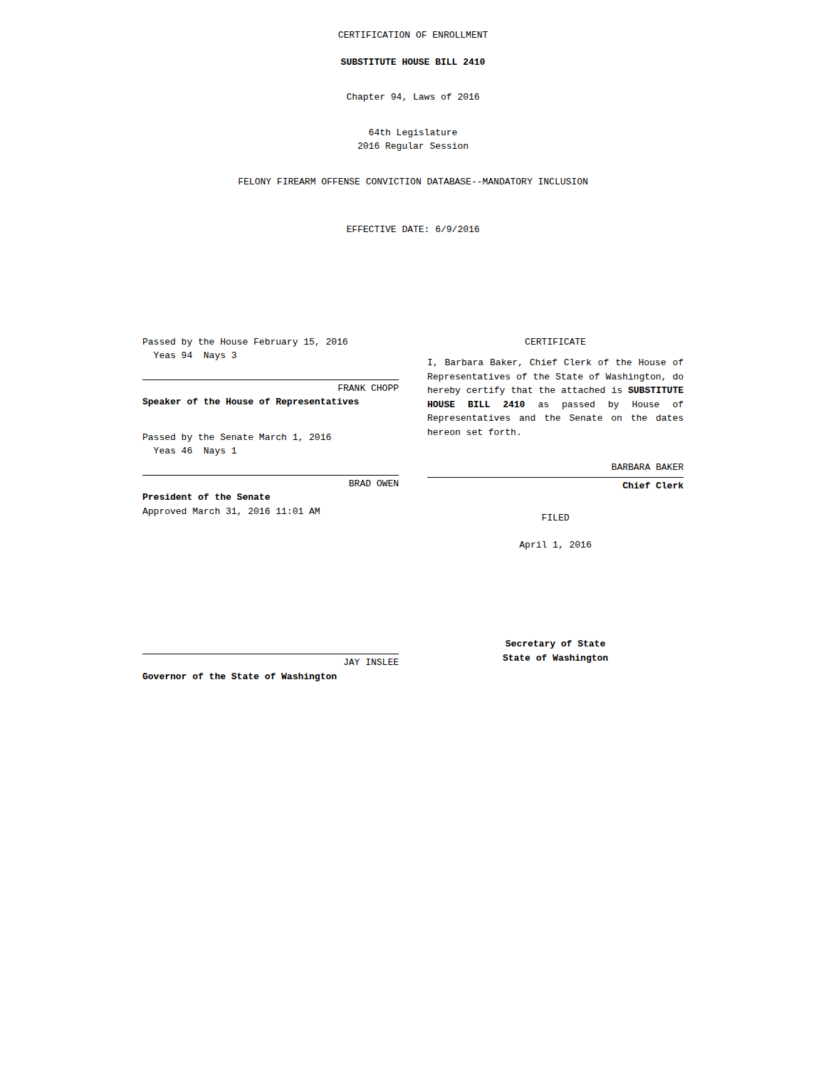CERTIFICATION OF ENROLLMENT
SUBSTITUTE HOUSE BILL 2410
Chapter 94, Laws of 2016
64th Legislature
2016 Regular Session
FELONY FIREARM OFFENSE CONVICTION DATABASE--MANDATORY INCLUSION
EFFECTIVE DATE: 6/9/2016
Passed by the House February 15, 2016
Yeas 94 Nays 3
FRANK CHOPP
Speaker of the House of Representatives
Passed by the Senate March 1, 2016
Yeas 46 Nays 1
BRAD OWEN
President of the Senate
Approved March 31, 2016 11:01 AM
CERTIFICATE
I, Barbara Baker, Chief Clerk of the House of Representatives of the State of Washington, do hereby certify that the attached is SUBSTITUTE HOUSE BILL 2410 as passed by House of Representatives and the Senate on the dates hereon set forth.
BARBARA BAKER
Chief Clerk
FILED
April 1, 2016
JAY INSLEE
Governor of the State of Washington
Secretary of State
State of Washington